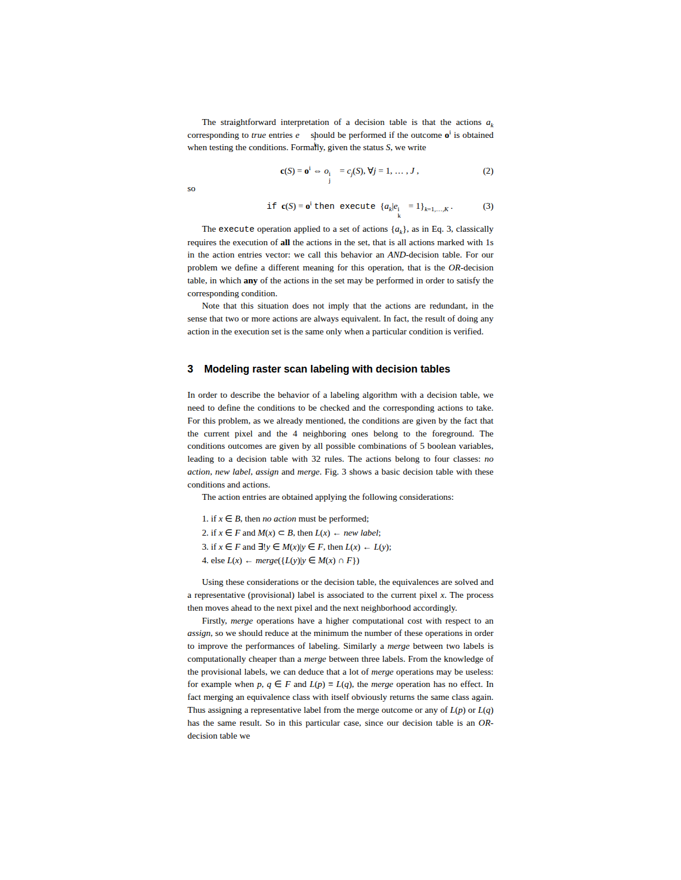The straightforward interpretation of a decision table is that the actions ak corresponding to true entries eik should be performed if the outcome oi is obtained when testing the conditions. Formally, given the status S, we write
c(S) = oi ⇔ oij = cj(S), ∀j = 1, … , J ,
(2)
so
if c(S) = oi then execute {ak|eik = 1}k=1,…,K .
(3)
The execute operation applied to a set of actions {ak}, as in Eq. 3, classically requires the execution of all the actions in the set, that is all actions marked with 1s in the action entries vector: we call this behavior an AND-decision table. For our problem we define a different meaning for this operation, that is the OR-decision table, in which any of the actions in the set may be performed in order to satisfy the corresponding condition.
Note that this situation does not imply that the actions are redundant, in the sense that two or more actions are always equivalent. In fact, the result of doing any action in the execution set is the same only when a particular condition is verified.
3 Modeling raster scan labeling with decision tables
In order to describe the behavior of a labeling algorithm with a decision table, we need to define the conditions to be checked and the corresponding actions to take. For this problem, as we already mentioned, the conditions are given by the fact that the current pixel and the 4 neighboring ones belong to the foreground. The conditions outcomes are given by all possible combinations of 5 boolean variables, leading to a decision table with 32 rules. The actions belong to four classes: no action, new label, assign and merge. Fig. 3 shows a basic decision table with these conditions and actions.
The action entries are obtained applying the following considerations:
if x ∈ B, then no action must be performed;
if x ∈ F and M(x) ⊂ B, then L(x) ← new label;
if x ∈ F and ∃!y ∈ M(x)|y ∈ F, then L(x) ← L(y);
else L(x) ← merge({L(y)|y ∈ M(x) ∩ F})
Using these considerations or the decision table, the equivalences are solved and a representative (provisional) label is associated to the current pixel x. The process then moves ahead to the next pixel and the next neighborhood accordingly.
Firstly, merge operations have a higher computational cost with respect to an assign, so we should reduce at the minimum the number of these operations in order to improve the performances of labeling. Similarly a merge between two labels is computationally cheaper than a merge between three labels. From the knowledge of the provisional labels, we can deduce that a lot of merge operations may be useless: for example when p, q ∈ F and L(p) ≡ L(q), the merge operation has no effect. In fact merging an equivalence class with itself obviously returns the same class again. Thus assigning a representative label from the merge outcome or any of L(p) or L(q) has the same result. So in this particular case, since our decision table is an OR-decision table we